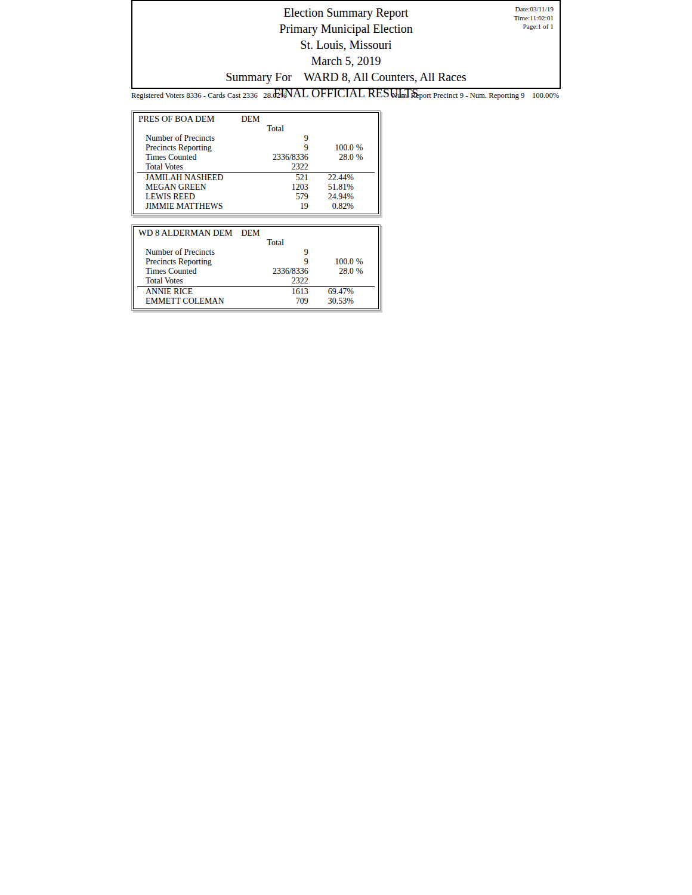Date:03/11/19
Time:11:02:01
Page:1 of 1
Election Summary Report
Primary Municipal Election
St. Louis, Missouri
March 5, 2019
Summary For WARD 8, All Counters, All Races
FINAL OFFICIAL RESULTS
Registered Voters 8336 - Cards Cast 2336 28.02% Num. Report Precinct 9 - Num. Reporting 9 100.00%
| PRES OF BOA DEM | DEM |
| | Total | | |
| Number of Precincts | 9 | | |
| Precincts Reporting | 9 | 100.0 | % |
| Times Counted | 2336/8336 | 28.0 | % |
| Total Votes | 2322 | | |
| JAMILAH NASHEED | 521 | 22.44% | |
| MEGAN GREEN | 1203 | 51.81% | |
| LEWIS REED | 579 | 24.94% | |
| JIMMIE MATTHEWS | 19 | 0.82% | |
| WD 8 ALDERMAN DEM | DEM |
| | Total | | |
| Number of Precincts | 9 | | |
| Precincts Reporting | 9 | 100.0 | % |
| Times Counted | 2336/8336 | 28.0 | % |
| Total Votes | 2322 | | |
| ANNIE RICE | 1613 | 69.47% | |
| EMMETT COLEMAN | 709 | 30.53% | |